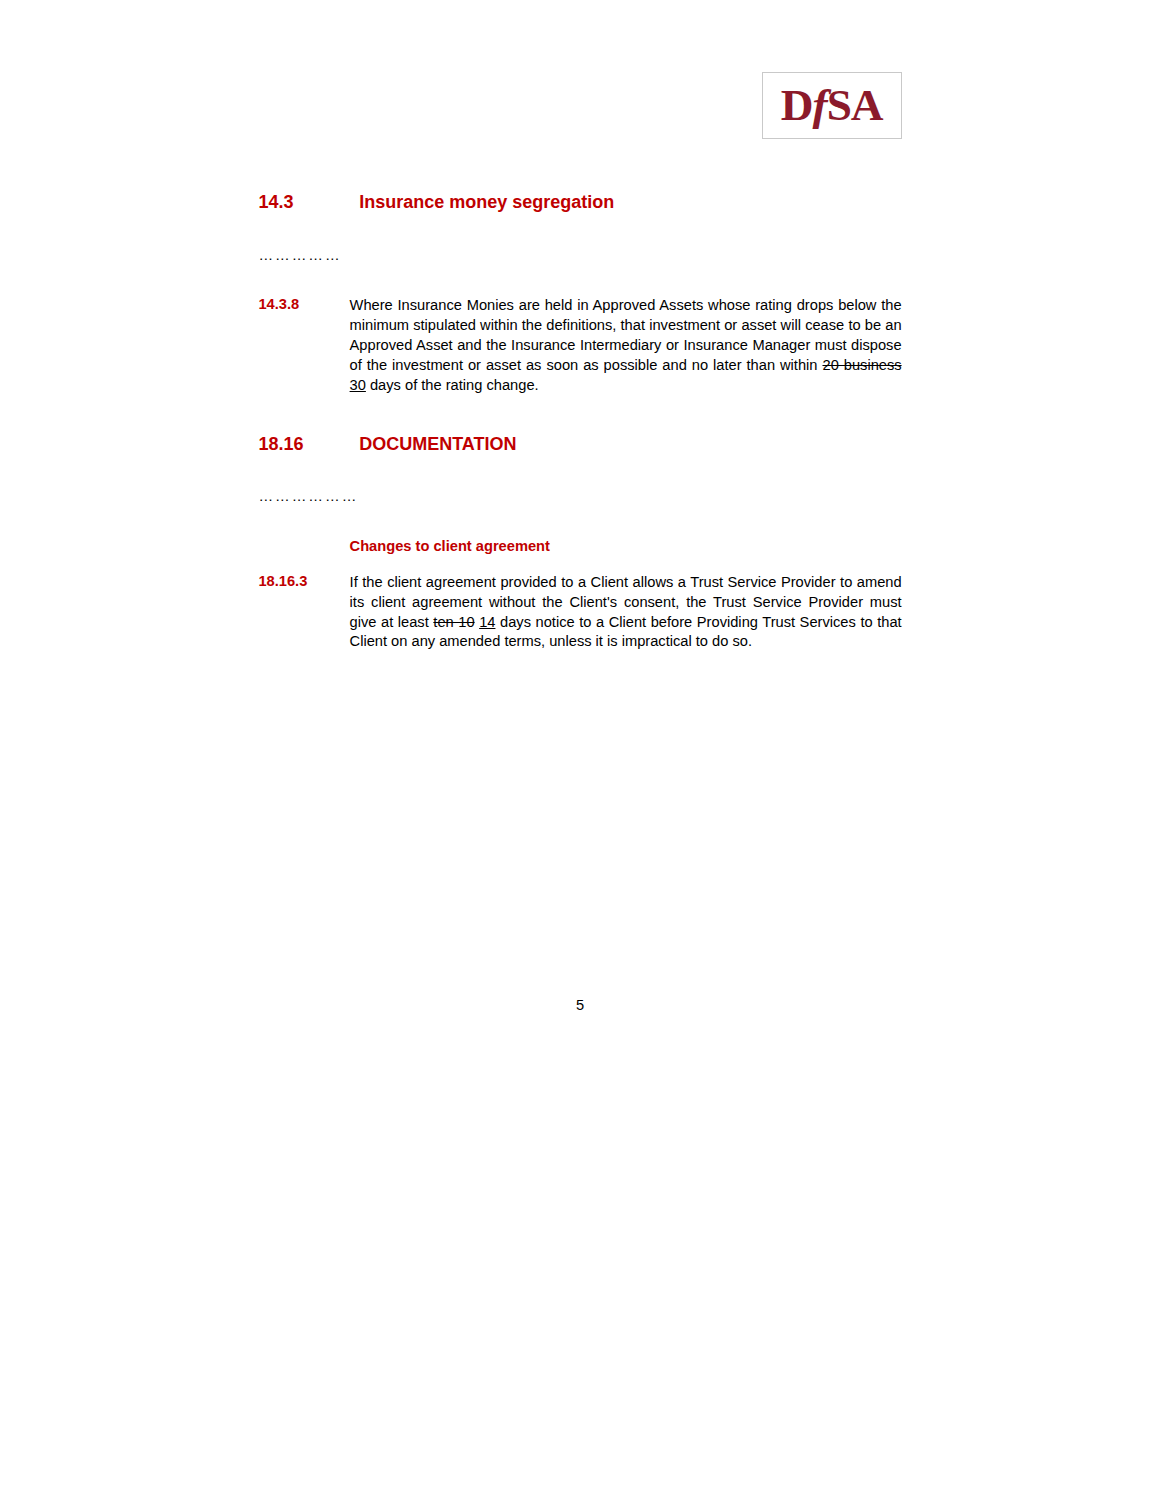Df SA
14.3 Insurance money segregation
……………
14.3.8
Where Insurance Monies are held in Approved Assets whose rating drops below the minimum stipulated within the definitions, that investment or asset will cease to be an Approved Asset and the Insurance Intermediary or Insurance Manager must dispose of the investment or asset as soon as possible and no later than within 20 business 30 days of the rating change.
18.16 DOCUMENTATION
………………
Changes to client agreement
18.16.3
If the client agreement provided to a Client allows a Trust Service Provider to amend its client agreement without the Client's consent, the Trust Service Provider must give at least ten 10 14 days notice to a Client before Providing Trust Services to that Client on any amended terms, unless it is impractical to do so.
5